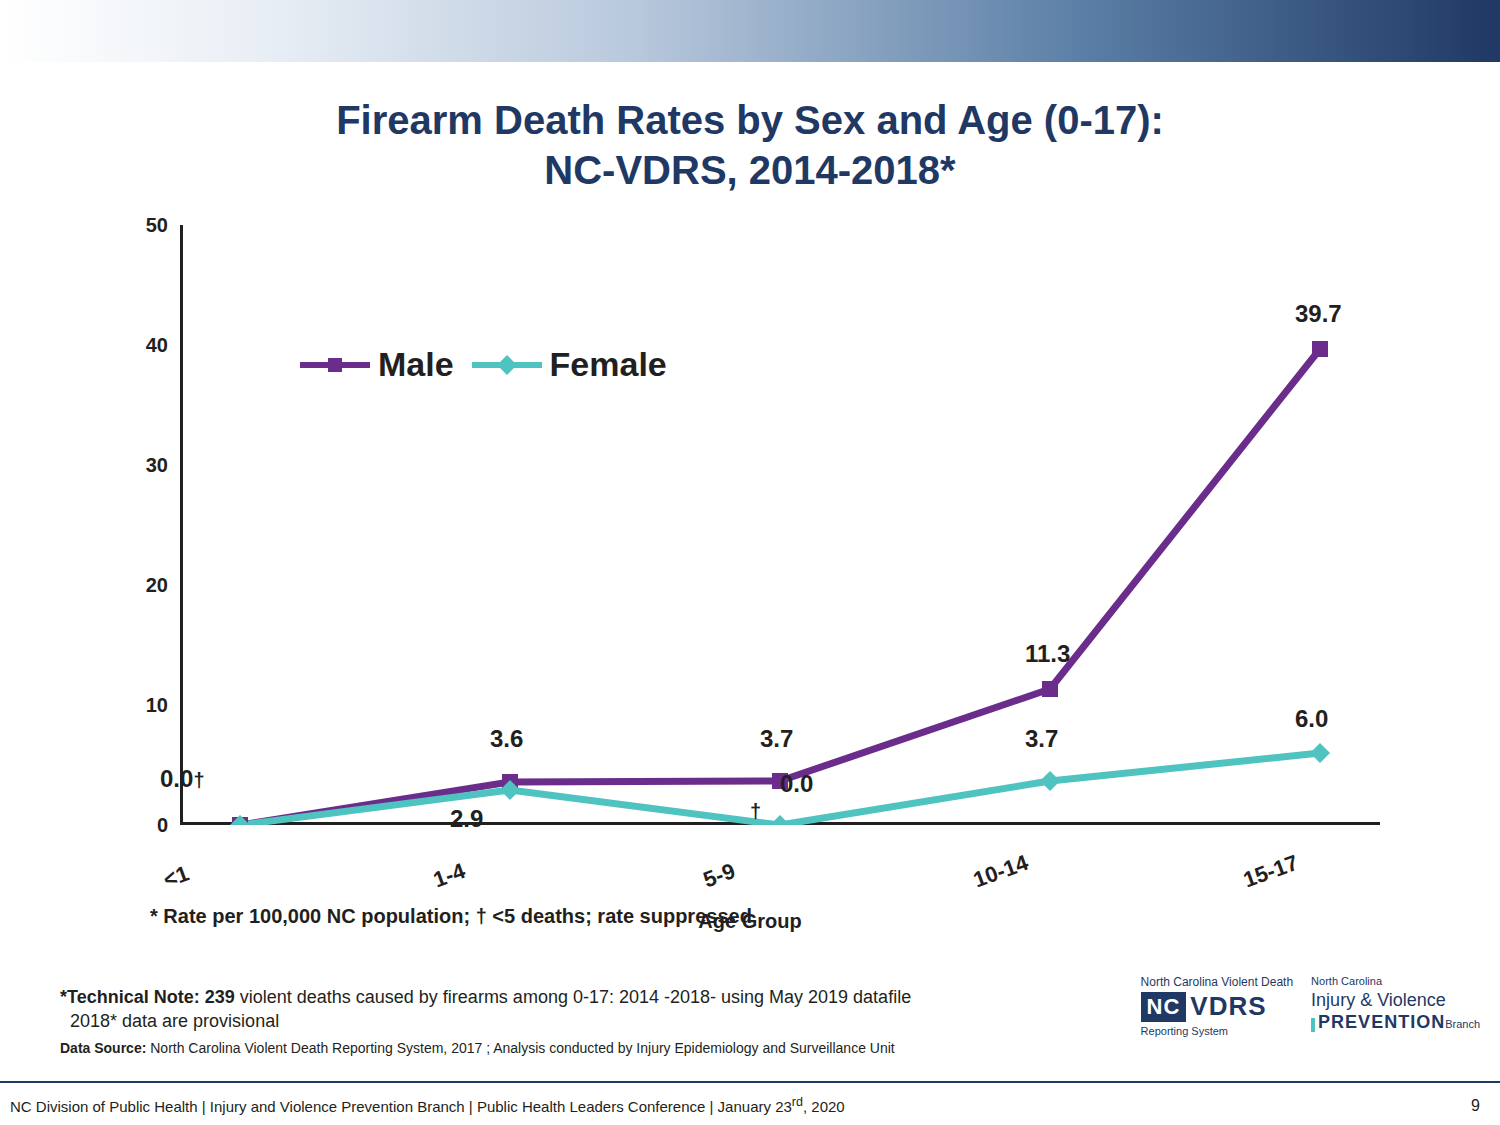Firearm Death Rates by Sex and Age (0-17):
NC-VDRS, 2014-2018*
50
40
30
20
10
0
Male
Female
0.0†
3.6
2.9
3.7
0.0
†
11.3
3.7
39.7
6.0
<1
1-4
5-9
10-14
15-17
Age Group
* Rate per 100,000 NC population; † <5 deaths; rate suppressed
*Technical Note: 239 violent deaths caused by firearms among 0-17: 2014 -2018- using May 2019 datafile
2018* data are provisional
Data Source: North Carolina Violent Death Reporting System, 2017 ; Analysis conducted by Injury Epidemiology and Surveillance Unit
North Carolina Violent Death
NC VDRS
Reporting System
North Carolina
Injury & Violence
PREVENTION Branch
NC Division of Public Health | Injury and Violence Prevention Branch | Public Health Leaders Conference | January 23rd, 2020
9